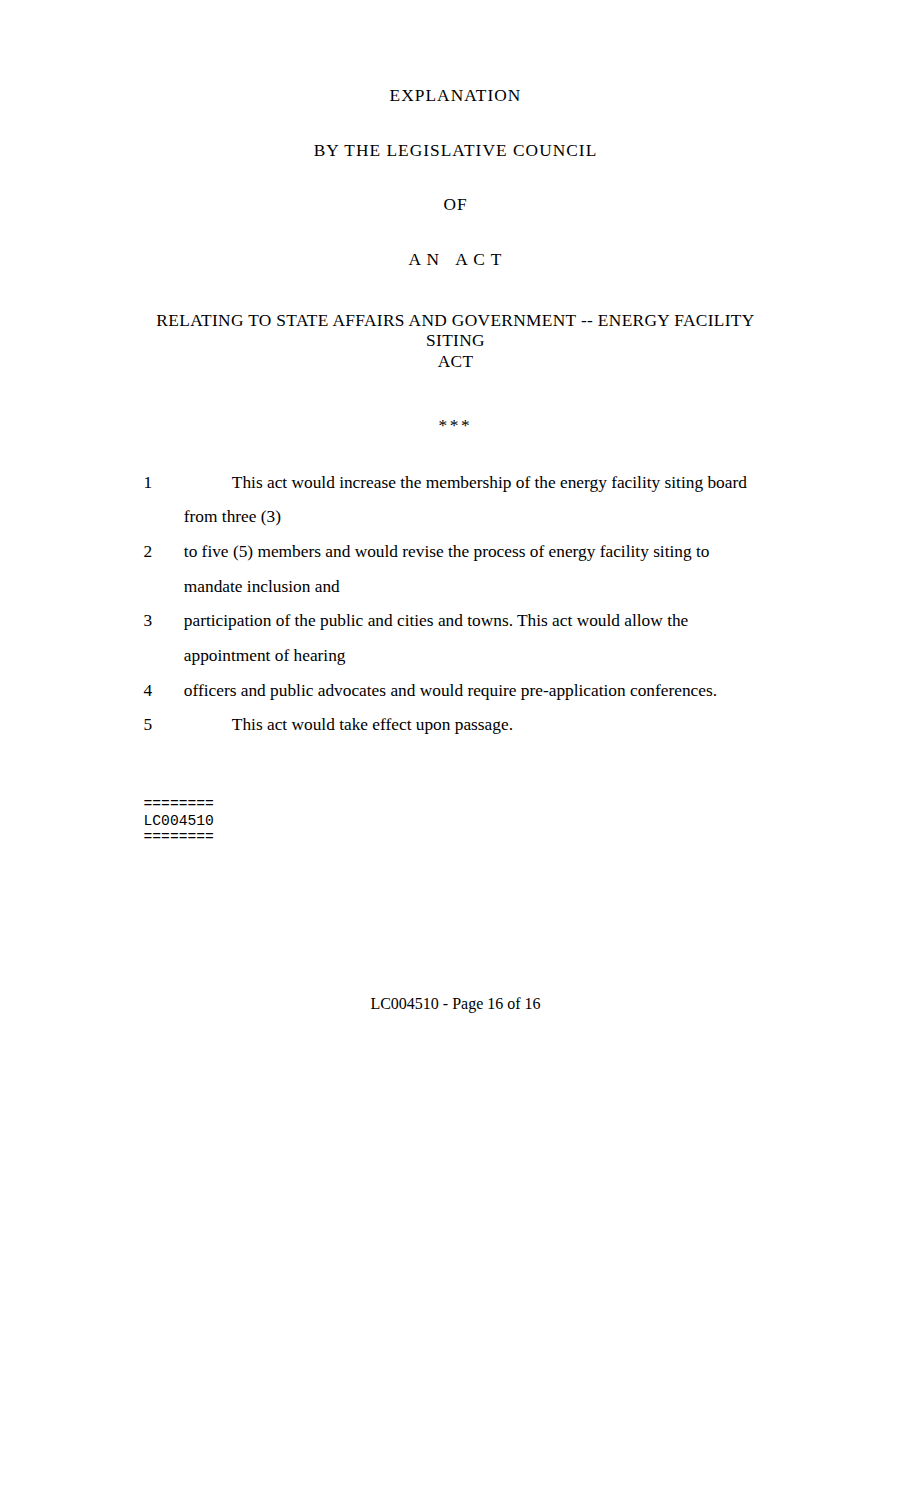EXPLANATION
BY THE LEGISLATIVE COUNCIL
OF
A N A C T
RELATING TO STATE AFFAIRS AND GOVERNMENT -- ENERGY FACILITY SITING
ACT
***
| 1 | This act would increase the membership of the energy facility siting board from three (3) |
| 2 | to five (5) members and would revise the process of energy facility siting to mandate inclusion and |
| 3 | participation of the public and cities and towns. This act would allow the appointment of hearing |
| 4 | officers and public advocates and would require pre-application conferences. |
| 5 | This act would take effect upon passage. |
========
LC004510
========
LC004510 - Page 16 of 16